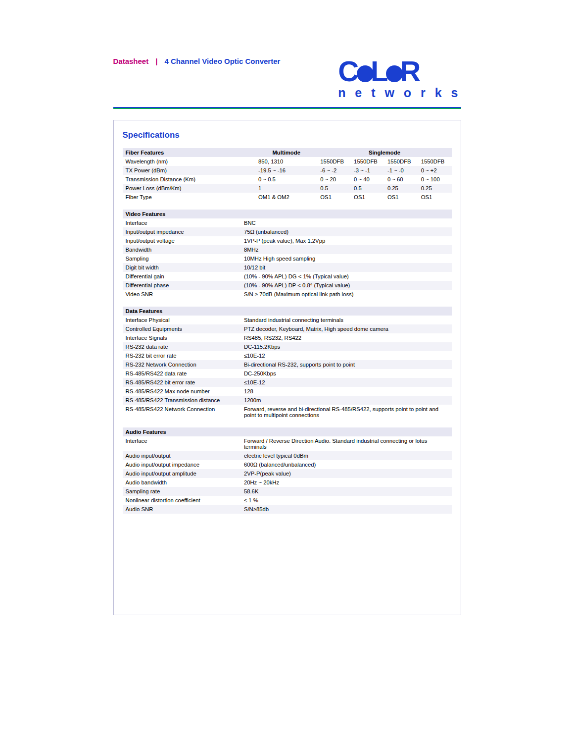C L R
n e t w o r k s
Datasheet|4 Channel Video Optic Converter
Specifications
| Fiber Features | Multimode | Singlemode |
| Wavelength (nm) | 850, 1310 | 1550DFB | 1550DFB | 1550DFB | 1550DFB |
| TX Power (dBm) | -19.5 ~ -16 | -6 ~ -2 | -3 ~ -1 | -1 ~ -0 | 0 ~ +2 |
| Transmission Distance (Km) | 0 ~ 0.5 | 0 ~ 20 | 0 ~ 40 | 0 ~ 60 | 0 ~ 100 |
| Power Loss (dBm/Km) | 1 | 0.5 | 0.5 | 0.25 | 0.25 |
| Fiber Type | OM1 & OM2 | OS1 | OS1 | OS1 | OS1 |
| Video Features | |
| Interface | BNC |
| Input/output impedance | 75Ω (unbalanced) |
| Input/output voltage | 1VP-P (peak value), Max 1.2Vpp |
| Bandwidth | 8MHz |
| Sampling | 10MHz High speed sampling |
| Digit bit width | 10/12 bit |
| Differential gain | (10% - 90% APL) DG < 1% (Typical value) |
| Differential phase | (10% - 90% APL) DP < 0.8° (Typical value) |
| Video SNR | S/N ≥ 70dB (Maximum optical link path loss) |
| Data Features | |
| Interface Physical | Standard industrial connecting terminals |
| Controlled Equipments | PTZ decoder, Keyboard, Matrix, High speed dome camera |
| Interface Signals | RS485, RS232, RS422 |
| RS-232 data rate | DC-115.2Kbps |
| RS-232 bit error rate | ≤10E-12 |
| RS-232 Network Connection | Bi-directional RS-232, supports point to point |
| RS-485/RS422 data rate | DC-250Kbps |
| RS-485/RS422 bit error rate | ≤10E-12 |
| RS-485/RS422 Max node number | 128 |
| RS-485/RS422 Transmission distance | 1200m |
| RS-485/RS422 Network Connection | Forward, reverse and bi-directional RS-485/RS422, supports point to point and point to multipoint connections |
| Audio Features | |
| Interface | Forward / Reverse Direction Audio. Standard industrial connecting or lotus terminals |
| Audio input/output | electric level typical 0dBm |
| Audio input/output impedance | 600Ω (balanced/unbalanced) |
| Audio input/output amplitude | 2VP-P(peak value) |
| Audio bandwidth | 20Hz ~ 20kHz |
| Sampling rate | 58.6K |
| Nonlinear distortion coefficient | ≤ 1 % |
| Audio SNR | S/N≥85db |